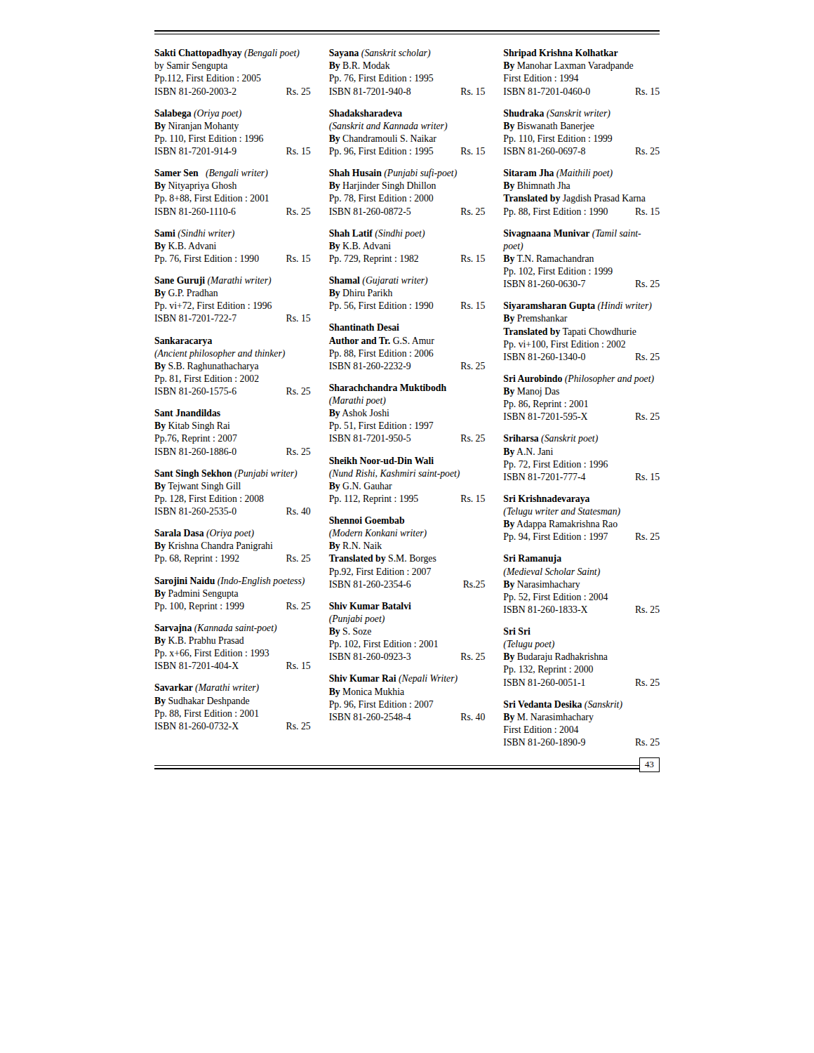Sakti Chattopadhyay (Bengali poet)
by Samir Sengupta
Pp.112, First Edition : 2005
ISBN 81-260-2003-2 Rs. 25
Salabega (Oriya poet)
By Niranjan Mohanty
Pp. 110, First Edition : 1996
ISBN 81-7201-914-9 Rs. 15
Samer Sen (Bengali writer)
By Nityapriya Ghosh
Pp. 8+88, First Edition : 2001
ISBN 81-260-1110-6 Rs. 25
Sami (Sindhi writer)
By K.B. Advani
Pp. 76, First Edition : 1990 Rs. 15
Sane Guruji (Marathi writer)
By G.P. Pradhan
Pp. vi+72, First Edition : 1996
ISBN 81-7201-722-7 Rs. 15
Sankaracarya
(Ancient philosopher and thinker)
By S.B. Raghunathacharya
Pp. 81, First Edition : 2002
ISBN 81-260-1575-6 Rs. 25
Sant Jnandildas
By Kitab Singh Rai
Pp.76, Reprint : 2007
ISBN 81-260-1886-0 Rs. 25
Sant Singh Sekhon (Punjabi writer)
By Tejwant Singh Gill
Pp. 128, First Edition : 2008
ISBN 81-260-2535-0 Rs. 40
Sarala Dasa (Oriya poet)
By Krishna Chandra Panigrahi
Pp. 68, Reprint : 1992 Rs. 25
Sarojini Naidu (Indo-English poetess)
By Padmini Sengupta
Pp. 100, Reprint : 1999 Rs. 25
Sarvajna (Kannada saint-poet)
By K.B. Prabhu Prasad
Pp. x+66, First Edition : 1993
ISBN 81-7201-404-X Rs. 15
Savarkar (Marathi writer)
By Sudhakar Deshpande
Pp. 88, First Edition : 2001
ISBN 81-260-0732-X Rs. 25
Sayana (Sanskrit scholar)
By B.R. Modak
Pp. 76, First Edition : 1995
ISBN 81-7201-940-8 Rs. 15
Shadaksharadeva
(Sanskrit and Kannada writer)
By Chandramouli S. Naikar
Pp. 96, First Edition : 1995 Rs. 15
Shah Husain (Punjabi sufi-poet)
By Harjinder Singh Dhillon
Pp. 78, First Edition : 2000
ISBN 81-260-0872-5 Rs. 25
Shah Latif (Sindhi poet)
By K.B. Advani
Pp. 729, Reprint : 1982 Rs. 15
Shamal (Gujarati writer)
By Dhiru Parikh
Pp. 56, First Edition : 1990 Rs. 15
Shantinath Desai
Author and Tr. G.S. Amur
Pp. 88, First Edition : 2006
ISBN 81-260-2232-9 Rs. 25
Sharachchandra Muktibodh
(Marathi poet)
By Ashok Joshi
Pp. 51, First Edition : 1997
ISBN 81-7201-950-5 Rs. 25
Sheikh Noor-ud-Din Wali
(Nund Rishi, Kashmiri saint-poet)
By G.N. Gauhar
Pp. 112, Reprint : 1995 Rs. 15
Shennoi Goembab
(Modern Konkani writer)
By R.N. Naik
Translated by S.M. Borges
Pp.92, First Edition : 2007
ISBN 81-260-2354-6 Rs.25
Shiv Kumar Batalvi
(Punjabi poet)
By S. Soze
Pp. 102, First Edition : 2001
ISBN 81-260-0923-3 Rs. 25
Shiv Kumar Rai (Nepali Writer)
By Monica Mukhia
Pp. 96, First Edition : 2007
ISBN 81-260-2548-4 Rs. 40
Shripad Krishna Kolhatkar
By Manohar Laxman Varadpande
First Edition : 1994
ISBN 81-7201-0460-0 Rs. 15
Shudraka (Sanskrit writer)
By Biswanath Banerjee
Pp. 110, First Edition : 1999
ISBN 81-260-0697-8 Rs. 25
Sitaram Jha (Maithili poet)
By Bhimnath Jha
Translated by Jagdish Prasad Karna
Pp. 88, First Edition : 1990 Rs. 15
Sivagnaana Munivar (Tamil saint-poet)
By T.N. Ramachandran
Pp. 102, First Edition : 1999
ISBN 81-260-0630-7 Rs. 25
Siyaramsharan Gupta (Hindi writer)
By Premshankar
Translated by Tapati Chowdhurie
Pp. vi+100, First Edition : 2002
ISBN 81-260-1340-0 Rs. 25
Sri Aurobindo (Philosopher and poet)
By Manoj Das
Pp. 86, Reprint : 2001
ISBN 81-7201-595-X Rs. 25
Sriharsa (Sanskrit poet)
By A.N. Jani
Pp. 72, First Edition : 1996
ISBN 81-7201-777-4 Rs. 15
Sri Krishnadevaraya
(Telugu writer and Statesman)
By Adappa Ramakrishna Rao
Pp. 94, First Edition : 1997 Rs. 25
Sri Ramanuja
(Medieval Scholar Saint)
By Narasimhachary
Pp. 52, First Edition : 2004
ISBN 81-260-1833-X Rs. 25
Sri Sri
(Telugu poet)
By Budaraju Radhakrishna
Pp. 132, Reprint : 2000
ISBN 81-260-0051-1 Rs. 25
Sri Vedanta Desika (Sanskrit)
By M. Narasimhachary
First Edition : 2004
ISBN 81-260-1890-9 Rs. 25
43